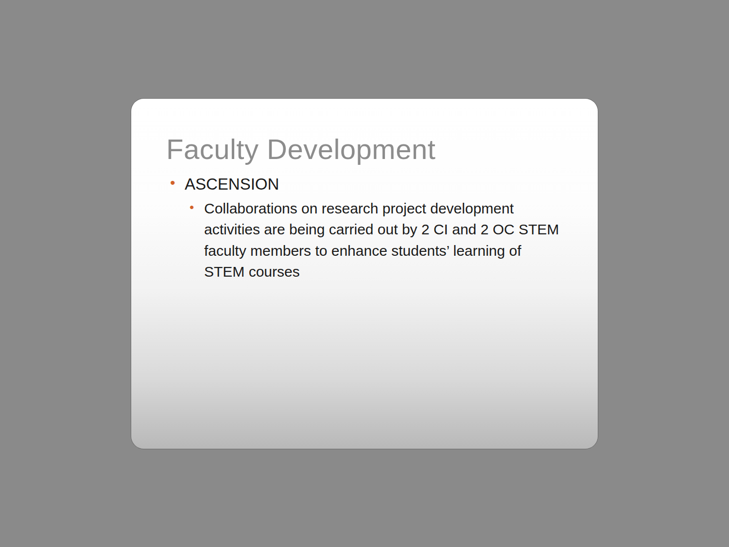Faculty Development
ASCENSION
Collaborations on research project development activities are being carried out by 2 CI and 2 OC STEM faculty members to enhance students’ learning of STEM courses